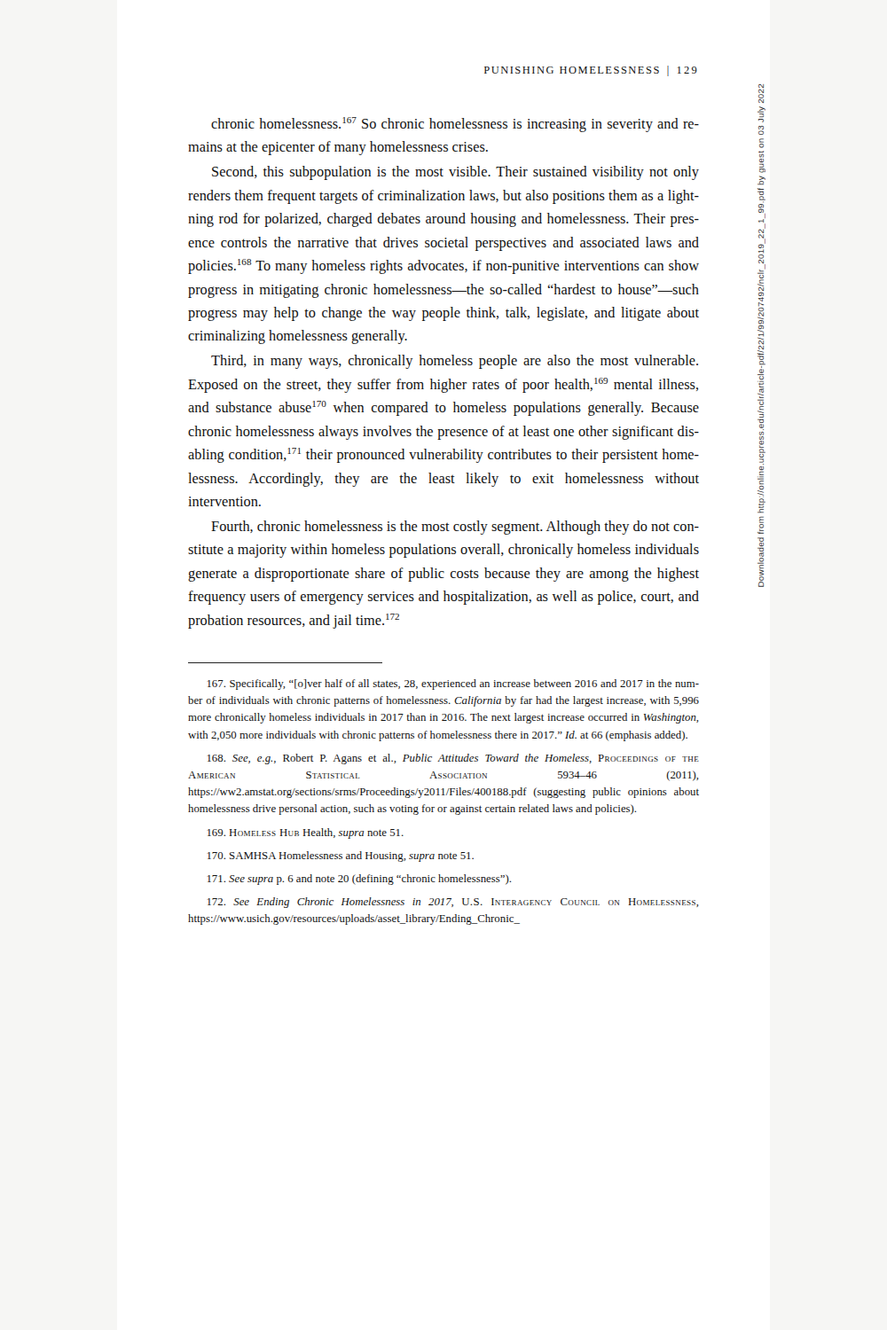Downloaded from http://online.ucpress.edu/nclr/article-pdf/22/1/99/207492/nclr_2019_22_1_99.pdf by guest on 03 July 2022
PUNISHING HOMELESSNESS|129
chronic homelessness.167 So chronic homelessness is increasing in severity and remains at the epicenter of many homelessness crises.
Second, this subpopulation is the most visible. Their sustained visibility not only renders them frequent targets of criminalization laws, but also positions them as a lightning rod for polarized, charged debates around housing and homelessness. Their presence controls the narrative that drives societal perspectives and associated laws and policies.168 To many homeless rights advocates, if non-punitive interventions can show progress in mitigating chronic homelessness—the so-called “hardest to house”—such progress may help to change the way people think, talk, legislate, and litigate about criminalizing homelessness generally.
Third, in many ways, chronically homeless people are also the most vulnerable. Exposed on the street, they suffer from higher rates of poor health,169 mental illness, and substance abuse170 when compared to homeless populations generally. Because chronic homelessness always involves the presence of at least one other significant disabling condition,171 their pronounced vulnerability contributes to their persistent homelessness. Accordingly, they are the least likely to exit homelessness without intervention.
Fourth, chronic homelessness is the most costly segment. Although they do not constitute a majority within homeless populations overall, chronically homeless individuals generate a disproportionate share of public costs because they are among the highest frequency users of emergency services and hospitalization, as well as police, court, and probation resources, and jail time.172
167. Specifically, “[o]ver half of all states, 28, experienced an increase between 2016 and 2017 in the number of individuals with chronic patterns of homelessness. California by far had the largest increase, with 5,996 more chronically homeless individuals in 2017 than in 2016. The next largest increase occurred in Washington, with 2,050 more individuals with chronic patterns of homelessness there in 2017.” Id. at 66 (emphasis added).
168. See, e.g., Robert P. Agans et al., Public Attitudes Toward the Homeless, Proceedings of the American Statistical Association 5934–46 (2011), https://ww2.amstat.org/sections/srms/Proceedings/y2011/Files/400188.pdf (suggesting public opinions about homelessness drive personal action, such as voting for or against certain related laws and policies).
169. Homeless Hub Health, supra note 51.
170. SAMHSA Homelessness and Housing, supra note 51.
171. See supra p. 6 and note 20 (defining “chronic homelessness”).
172. See Ending Chronic Homelessness in 2017, U.S. Interagency Council on Homelessness, https://www.usich.gov/resources/uploads/asset_library/Ending_Chronic_